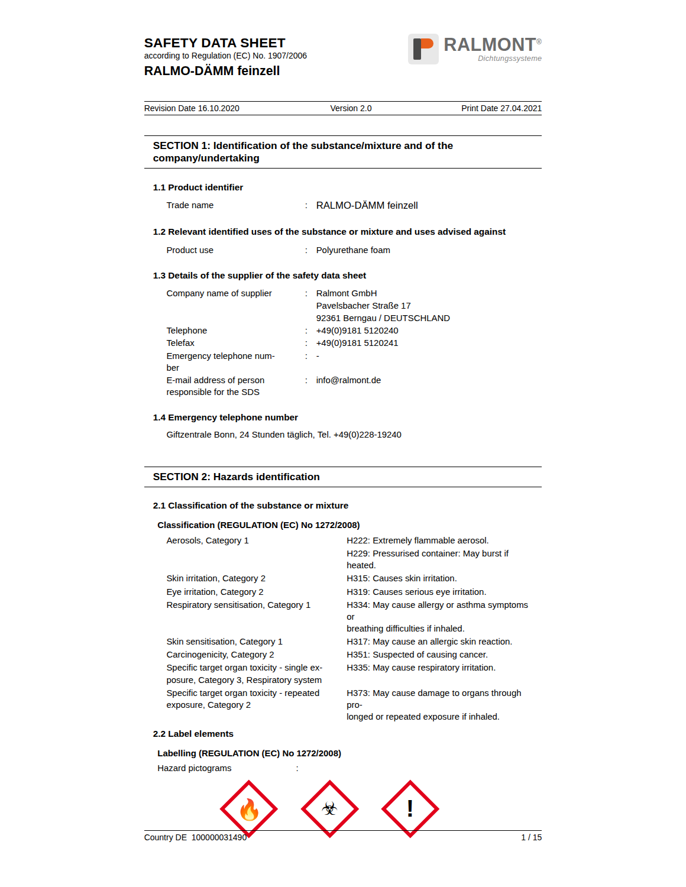SAFETY DATA SHEET
according to Regulation (EC) No. 1907/2006
RALMO-DÄMM feinzell
RALMONT®
Dichtungssysteme
Revision Date 16.10.2020
Version 2.0
Print Date 27.04.2021
SECTION 1: Identification of the substance/mixture and of the company/undertaking
1.1 Product identifier
| Trade name | : | RALMO-DÄMM feinzell |
1.2 Relevant identified uses of the substance or mixture and uses advised against
| Product use | : | Polyurethane foam |
1.3 Details of the supplier of the safety data sheet
| Company name of supplier | : | Ralmont GmbH |
| | | Pavelsbacher Straße 17 |
| | | 92361 Berngau / DEUTSCHLAND |
| Telephone | : | +49(0)9181 5120240 |
| Telefax | : | +49(0)9181 5120241 |
| Emergency telephone num- ber | : | - |
| E-mail address of person responsible for the SDS | : | info@ralmont.de |
1.4 Emergency telephone number
Giftzentrale Bonn, 24 Stunden täglich, Tel. +49(0)228-19240
SECTION 2: Hazards identification
2.1 Classification of the substance or mixture
Classification (REGULATION (EC) No 1272/2008)
| Aerosols, Category 1 | H222: Extremely flammable aerosol. |
| | H229: Pressurised container: May burst if heated. |
| Skin irritation, Category 2 | H315: Causes skin irritation. |
| Eye irritation, Category 2 | H319: Causes serious eye irritation. |
| Respiratory sensitisation, Category 1 | H334: May cause allergy or asthma symptoms or breathing difficulties if inhaled. |
| Skin sensitisation, Category 1 | H317: May cause an allergic skin reaction. |
| Carcinogenicity, Category 2 | H351: Suspected of causing cancer. |
| Specific target organ toxicity - single ex- posure, Category 3, Respiratory system | H335: May cause respiratory irritation. |
| Specific target organ toxicity - repeated exposure, Category 2 | H373: May cause damage to organs through pro- longed or repeated exposure if inhaled. |
2.2 Label elements
Labelling (REGULATION (EC) No 1272/2008)
| Hazard pictograms | : | |
🔥
☣
!
Country DE 100000031490
1 / 15